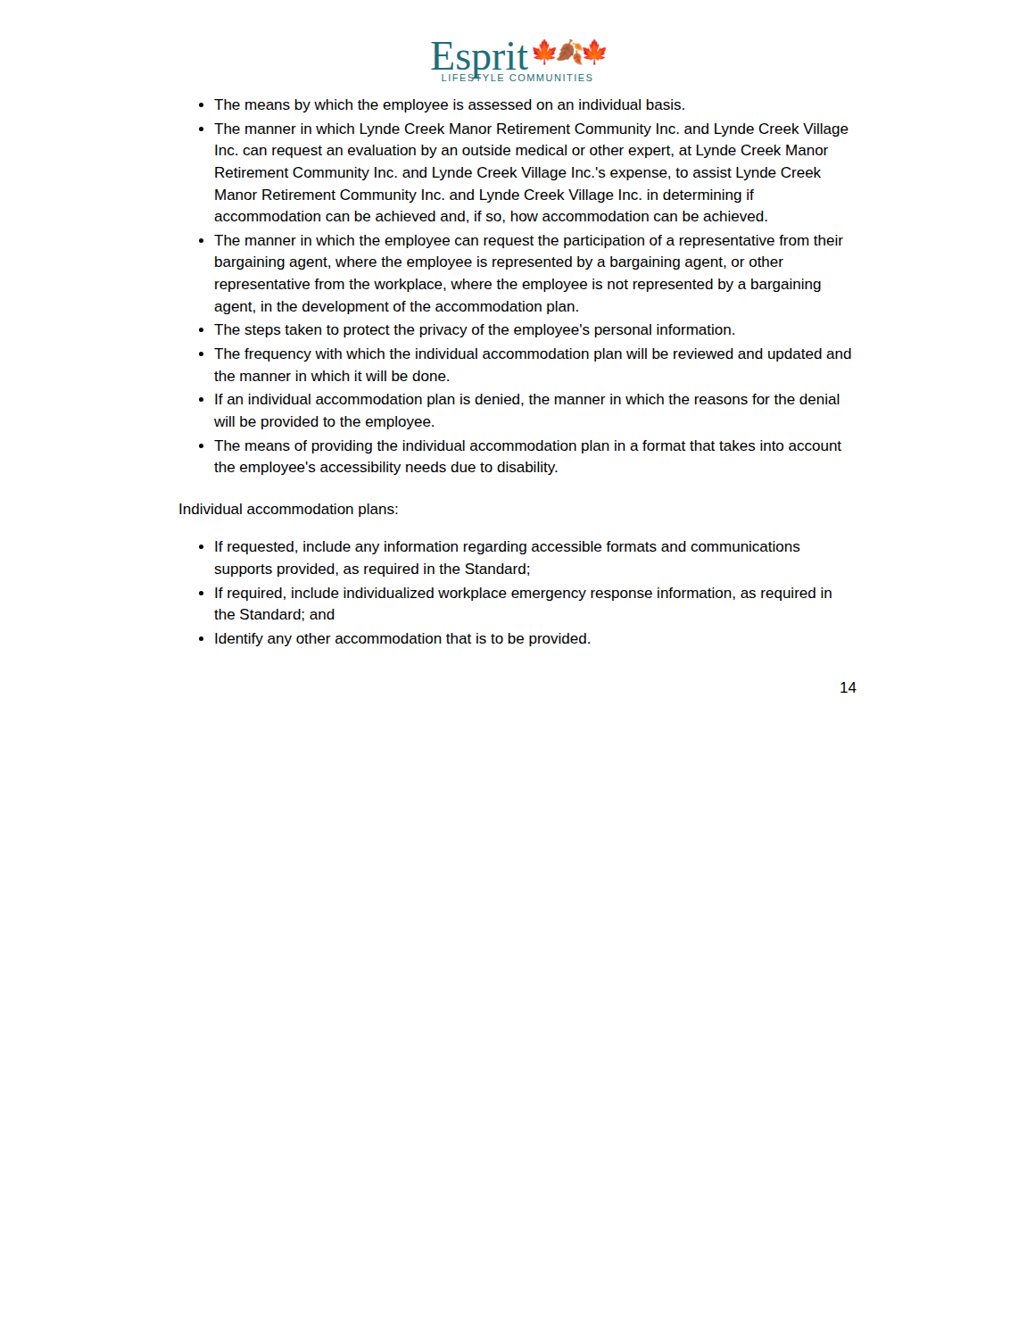Esprit🍁🍂🍁
Lifestyle Communities
The means by which the employee is assessed on an individual basis.
The manner in which Lynde Creek Manor Retirement Community Inc. and Lynde Creek Village Inc. can request an evaluation by an outside medical or other expert, at Lynde Creek Manor Retirement Community Inc. and Lynde Creek Village Inc.'s expense, to assist Lynde Creek Manor Retirement Community Inc. and Lynde Creek Village Inc. in determining if accommodation can be achieved and, if so, how accommodation can be achieved.
The manner in which the employee can request the participation of a representative from their bargaining agent, where the employee is represented by a bargaining agent, or other representative from the workplace, where the employee is not represented by a bargaining agent, in the development of the accommodation plan.
The steps taken to protect the privacy of the employee's personal information.
The frequency with which the individual accommodation plan will be reviewed and updated and the manner in which it will be done.
If an individual accommodation plan is denied, the manner in which the reasons for the denial will be provided to the employee.
The means of providing the individual accommodation plan in a format that takes into account the employee's accessibility needs due to disability.
Individual accommodation plans:
If requested, include any information regarding accessible formats and communications supports provided, as required in the Standard;
If required, include individualized workplace emergency response information, as required in the Standard; and
Identify any other accommodation that is to be provided.
14